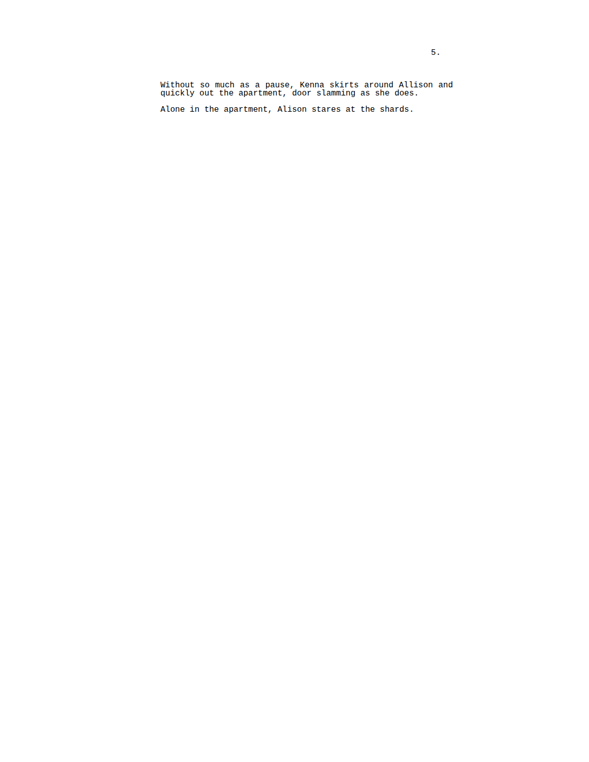5.
Without so much as a pause, Kenna skirts around Allison and quickly out the apartment, door slamming as she does.
Alone in the apartment, Alison stares at the shards.